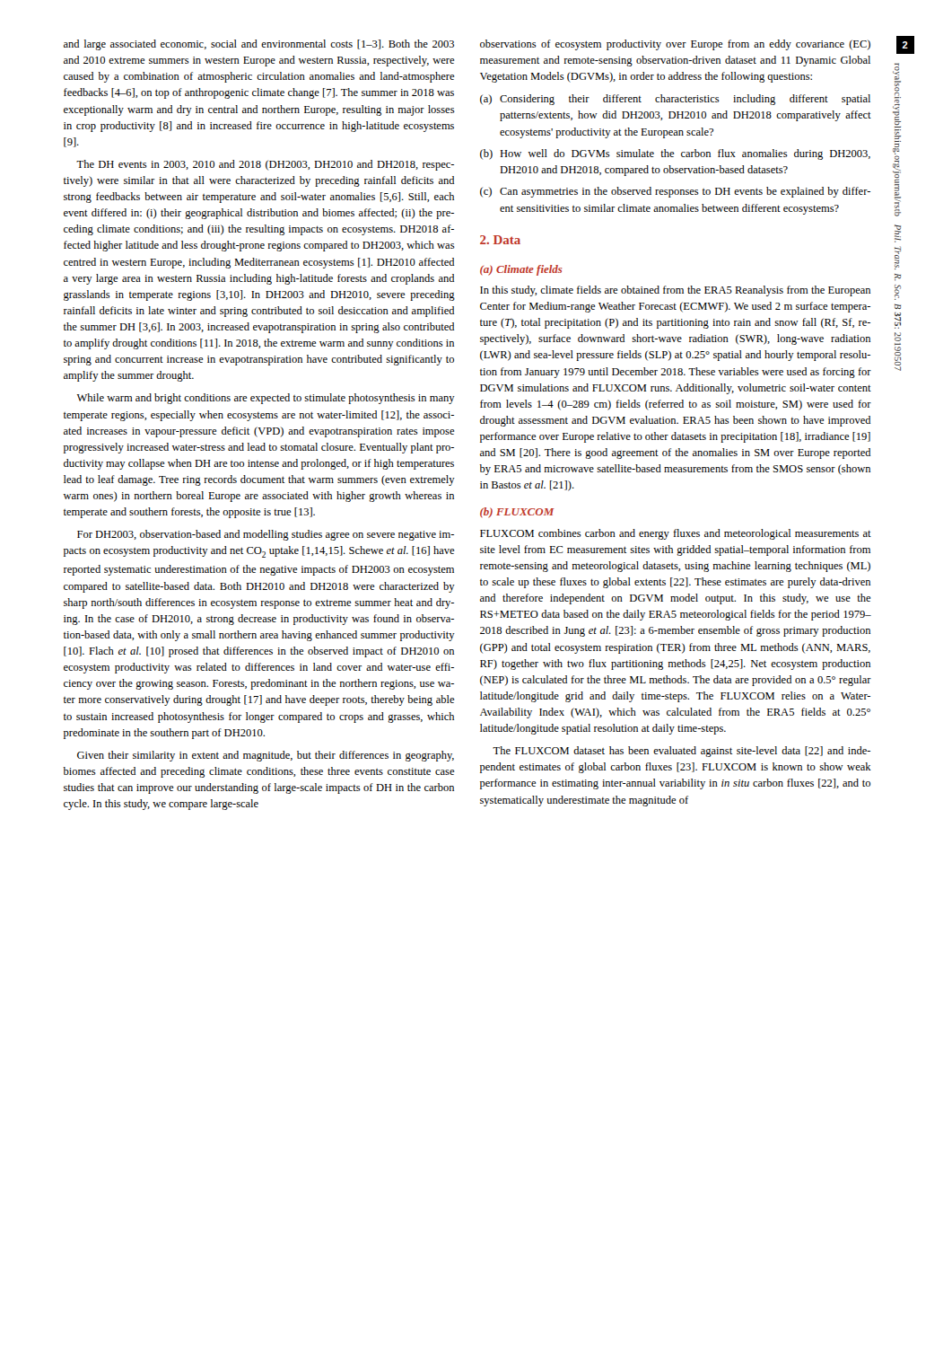2
royalsocietypublishing.org/journal/rstb Phil. Trans. R. Soc. B 375: 20190507
and large associated economic, social and environmental costs [1–3]. Both the 2003 and 2010 extreme summers in western Europe and western Russia, respectively, were caused by a combination of atmospheric circulation anomalies and land-atmosphere feedbacks [4–6], on top of anthropogenic climate change [7]. The summer in 2018 was exceptionally warm and dry in central and northern Europe, resulting in major losses in crop productivity [8] and in increased fire occurrence in high-latitude ecosystems [9].
The DH events in 2003, 2010 and 2018 (DH2003, DH2010 and DH2018, respectively) were similar in that all were characterized by preceding rainfall deficits and strong feedbacks between air temperature and soil-water anomalies [5,6]. Still, each event differed in: (i) their geographical distribution and biomes affected; (ii) the preceding climate conditions; and (iii) the resulting impacts on ecosystems. DH2018 affected higher latitude and less drought-prone regions compared to DH2003, which was centred in western Europe, including Mediterranean ecosystems [1]. DH2010 affected a very large area in western Russia including high-latitude forests and croplands and grasslands in temperate regions [3,10]. In DH2003 and DH2010, severe preceding rainfall deficits in late winter and spring contributed to soil desiccation and amplified the summer DH [3,6]. In 2003, increased evapotranspiration in spring also contributed to amplify drought conditions [11]. In 2018, the extreme warm and sunny conditions in spring and concurrent increase in evapotranspiration have contributed significantly to amplify the summer drought.
While warm and bright conditions are expected to stimulate photosynthesis in many temperate regions, especially when ecosystems are not water-limited [12], the associated increases in vapour-pressure deficit (VPD) and evapotranspiration rates impose progressively increased water-stress and lead to stomatal closure. Eventually plant productivity may collapse when DH are too intense and prolonged, or if high temperatures lead to leaf damage. Tree ring records document that warm summers (even extremely warm ones) in northern boreal Europe are associated with higher growth whereas in temperate and southern forests, the opposite is true [13].
For DH2003, observation-based and modelling studies agree on severe negative impacts on ecosystem productivity and net CO2 uptake [1,14,15]. Schewe et al. [16] have reported systematic underestimation of the negative impacts of DH2003 on ecosystem compared to satellite-based data. Both DH2010 and DH2018 were characterized by sharp north/south differences in ecosystem response to extreme summer heat and drying. In the case of DH2010, a strong decrease in productivity was found in observation-based data, with only a small northern area having enhanced summer productivity [10]. Flach et al. [10] prosed that differences in the observed impact of DH2010 on ecosystem productivity was related to differences in land cover and water-use efficiency over the growing season. Forests, predominant in the northern regions, use water more conservatively during drought [17] and have deeper roots, thereby being able to sustain increased photosynthesis for longer compared to crops and grasses, which predominate in the southern part of DH2010.
Given their similarity in extent and magnitude, but their differences in geography, biomes affected and preceding climate conditions, these three events constitute case studies that can improve our understanding of large-scale impacts of DH in the carbon cycle. In this study, we compare large-scale
observations of ecosystem productivity over Europe from an eddy covariance (EC) measurement and remote-sensing observation-driven dataset and 11 Dynamic Global Vegetation Models (DGVMs), in order to address the following questions:
Considering their different characteristics including different spatial patterns/extents, how did DH2003, DH2010 and DH2018 comparatively affect ecosystems' productivity at the European scale?
How well do DGVMs simulate the carbon flux anomalies during DH2003, DH2010 and DH2018, compared to observation-based datasets?
Can asymmetries in the observed responses to DH events be explained by different sensitivities to similar climate anomalies between different ecosystems?
2. Data
(a) Climate fields
In this study, climate fields are obtained from the ERA5 Reanalysis from the European Center for Medium-range Weather Forecast (ECMWF). We used 2 m surface temperature (T), total precipitation (P) and its partitioning into rain and snow fall (Rf, Sf, respectively), surface downward short-wave radiation (SWR), long-wave radiation (LWR) and sea-level pressure fields (SLP) at 0.25° spatial and hourly temporal resolution from January 1979 until December 2018. These variables were used as forcing for DGVM simulations and FLUXCOM runs. Additionally, volumetric soil-water content from levels 1–4 (0–289 cm) fields (referred to as soil moisture, SM) were used for drought assessment and DGVM evaluation. ERA5 has been shown to have improved performance over Europe relative to other datasets in precipitation [18], irradiance [19] and SM [20]. There is good agreement of the anomalies in SM over Europe reported by ERA5 and microwave satellite-based measurements from the SMOS sensor (shown in Bastos et al. [21]).
(b) FLUXCOM
FLUXCOM combines carbon and energy fluxes and meteorological measurements at site level from EC measurement sites with gridded spatial–temporal information from remote-sensing and meteorological datasets, using machine learning techniques (ML) to scale up these fluxes to global extents [22]. These estimates are purely data-driven and therefore independent on DGVM model output. In this study, we use the RS+METEO data based on the daily ERA5 meteorological fields for the period 1979–2018 described in Jung et al. [23]: a 6-member ensemble of gross primary production (GPP) and total ecosystem respiration (TER) from three ML methods (ANN, MARS, RF) together with two flux partitioning methods [24,25]. Net ecosystem production (NEP) is calculated for the three ML methods. The data are provided on a 0.5° regular latitude/longitude grid and daily time-steps. The FLUXCOM relies on a Water-Availability Index (WAI), which was calculated from the ERA5 fields at 0.25° latitude/longitude spatial resolution at daily time-steps.
The FLUXCOM dataset has been evaluated against site-level data [22] and independent estimates of global carbon fluxes [23]. FLUXCOM is known to show weak performance in estimating inter-annual variability in in situ carbon fluxes [22], and to systematically underestimate the magnitude of